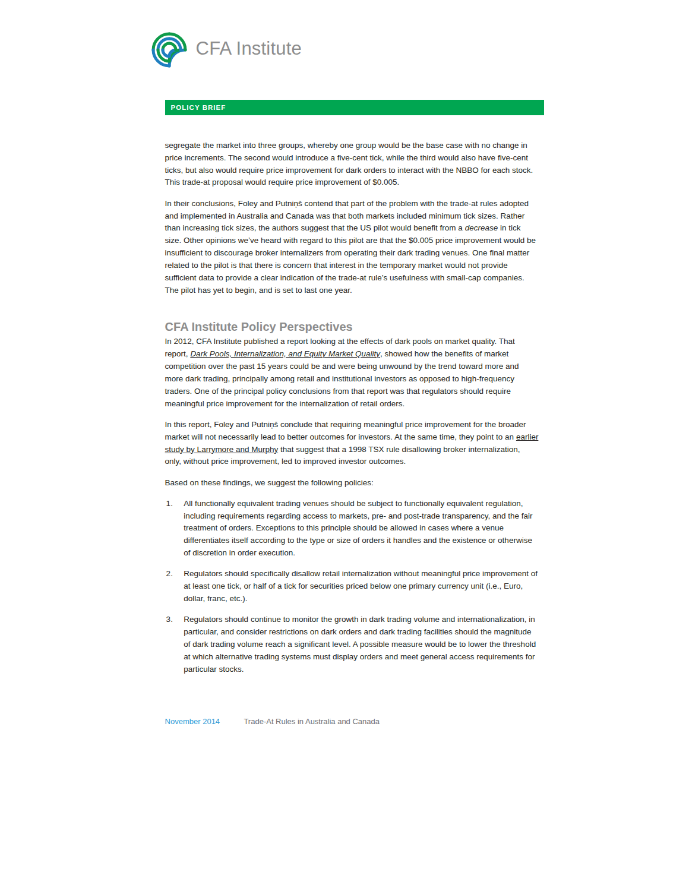CFA Institute
Policy Brief
segregate the market into three groups, whereby one group would be the base case with no change in price increments. The second would introduce a five-cent tick, while the third would also have five-cent ticks, but also would require price improvement for dark orders to interact with the NBBO for each stock. This trade-at proposal would require price improvement of $0.005.
In their conclusions, Foley and Putniņš contend that part of the problem with the trade-at rules adopted and implemented in Australia and Canada was that both markets included minimum tick sizes. Rather than increasing tick sizes, the authors suggest that the US pilot would benefit from a decrease in tick size. Other opinions we’ve heard with regard to this pilot are that the $0.005 price improvement would be insufficient to discourage broker internalizers from operating their dark trading venues. One final matter related to the pilot is that there is concern that interest in the temporary market would not provide sufficient data to provide a clear indication of the trade-at rule’s usefulness with small-cap companies. The pilot has yet to begin, and is set to last one year.
CFA Institute Policy Perspectives
In 2012, CFA Institute published a report looking at the effects of dark pools on market quality. That report, Dark Pools, Internalization, and Equity Market Quality, showed how the benefits of market competition over the past 15 years could be and were being unwound by the trend toward more and more dark trading, principally among retail and institutional investors as opposed to high-frequency traders. One of the principal policy conclusions from that report was that regulators should require meaningful price improvement for the internalization of retail orders.
In this report, Foley and Putniņš conclude that requiring meaningful price improvement for the broader market will not necessarily lead to better outcomes for investors. At the same time, they point to an earlier study by Larrymore and Murphy that suggest that a 1998 TSX rule disallowing broker internalization, only, without price improvement, led to improved investor outcomes.
Based on these findings, we suggest the following policies:
All functionally equivalent trading venues should be subject to functionally equivalent regulation, including requirements regarding access to markets, pre- and post-trade transparency, and the fair treatment of orders. Exceptions to this principle should be allowed in cases where a venue differentiates itself according to the type or size of orders it handles and the existence or otherwise of discretion in order execution.
Regulators should specifically disallow retail internalization without meaningful price improvement of at least one tick, or half of a tick for securities priced below one primary currency unit (i.e., Euro, dollar, franc, etc.).
Regulators should continue to monitor the growth in dark trading volume and internationalization, in particular, and consider restrictions on dark orders and dark trading facilities should the magnitude of dark trading volume reach a significant level. A possible measure would be to lower the threshold at which alternative trading systems must display orders and meet general access requirements for particular stocks.
November 2014 Trade-At Rules in Australia and Canada